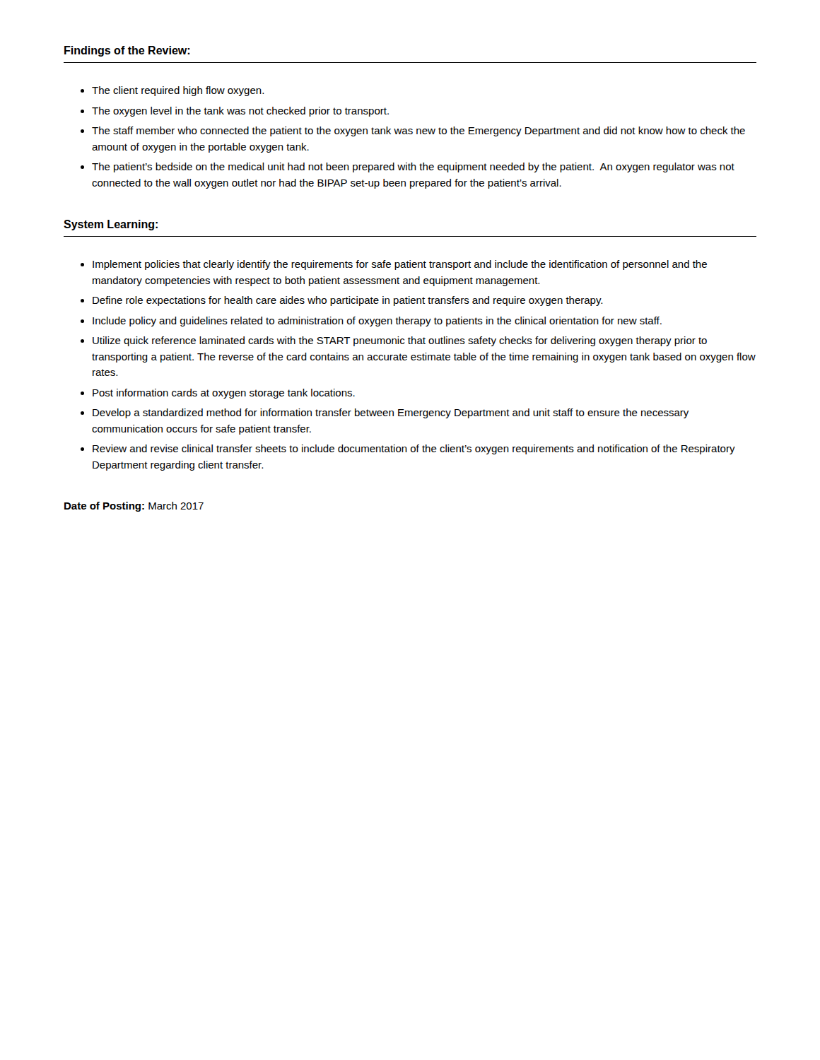Findings of the Review:
The client required high flow oxygen.
The oxygen level in the tank was not checked prior to transport.
The staff member who connected the patient to the oxygen tank was new to the Emergency Department and did not know how to check the amount of oxygen in the portable oxygen tank.
The patient’s bedside on the medical unit had not been prepared with the equipment needed by the patient. An oxygen regulator was not connected to the wall oxygen outlet nor had the BIPAP set-up been prepared for the patient’s arrival.
System Learning:
Implement policies that clearly identify the requirements for safe patient transport and include the identification of personnel and the mandatory competencies with respect to both patient assessment and equipment management.
Define role expectations for health care aides who participate in patient transfers and require oxygen therapy.
Include policy and guidelines related to administration of oxygen therapy to patients in the clinical orientation for new staff.
Utilize quick reference laminated cards with the START pneumonic that outlines safety checks for delivering oxygen therapy prior to transporting a patient. The reverse of the card contains an accurate estimate table of the time remaining in oxygen tank based on oxygen flow rates.
Post information cards at oxygen storage tank locations.
Develop a standardized method for information transfer between Emergency Department and unit staff to ensure the necessary communication occurs for safe patient transfer.
Review and revise clinical transfer sheets to include documentation of the client’s oxygen requirements and notification of the Respiratory Department regarding client transfer.
Date of Posting: March 2017